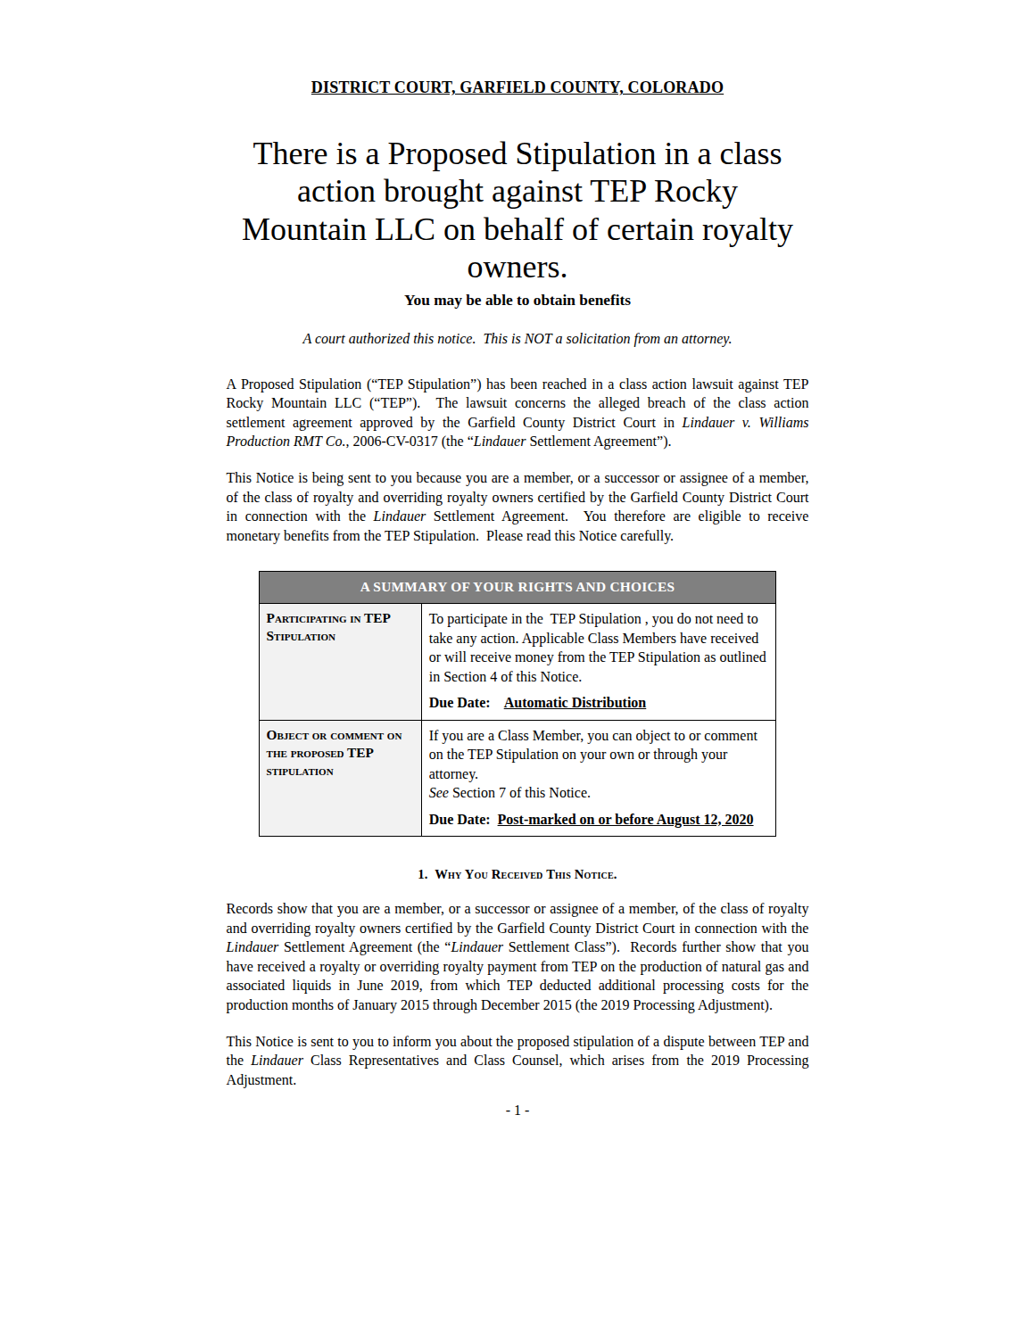DISTRICT COURT, GARFIELD COUNTY, COLORADO
There is a Proposed Stipulation in a class action brought against TEP Rocky Mountain LLC on behalf of certain royalty owners.
You may be able to obtain benefits
A court authorized this notice. This is NOT a solicitation from an attorney.
A Proposed Stipulation (“TEP Stipulation”) has been reached in a class action lawsuit against TEP Rocky Mountain LLC (“TEP”). The lawsuit concerns the alleged breach of the class action settlement agreement approved by the Garfield County District Court in Lindauer v. Williams Production RMT Co., 2006-CV-0317 (the “Lindauer Settlement Agreement”).
This Notice is being sent to you because you are a member, or a successor or assignee of a member, of the class of royalty and overriding royalty owners certified by the Garfield County District Court in connection with the Lindauer Settlement Agreement. You therefore are eligible to receive monetary benefits from the TEP Stipulation. Please read this Notice carefully.
| A SUMMARY OF YOUR RIGHTS AND CHOICES |
| --- |
| Participating in TEP Stipulation | To participate in the TEP Stipulation , you do not need to take any action. Applicable Class Members have received or will receive money from the TEP Stipulation as outlined in Section 4 of this Notice. Due Date: Automatic Distribution |
| Object or comment on the proposed TEP stipulation | If you are a Class Member, you can object to or comment on the TEP Stipulation on your own or through your attorney. See Section 7 of this Notice. Due Date: Post-marked on or before August 12, 2020 |
1. Why You Received This Notice.
Records show that you are a member, or a successor or assignee of a member, of the class of royalty and overriding royalty owners certified by the Garfield County District Court in connection with the Lindauer Settlement Agreement (the “Lindauer Settlement Class”). Records further show that you have received a royalty or overriding royalty payment from TEP on the production of natural gas and associated liquids in June 2019, from which TEP deducted additional processing costs for the production months of January 2015 through December 2015 (the 2019 Processing Adjustment).
This Notice is sent to you to inform you about the proposed stipulation of a dispute between TEP and the Lindauer Class Representatives and Class Counsel, which arises from the 2019 Processing Adjustment.
- 1 -